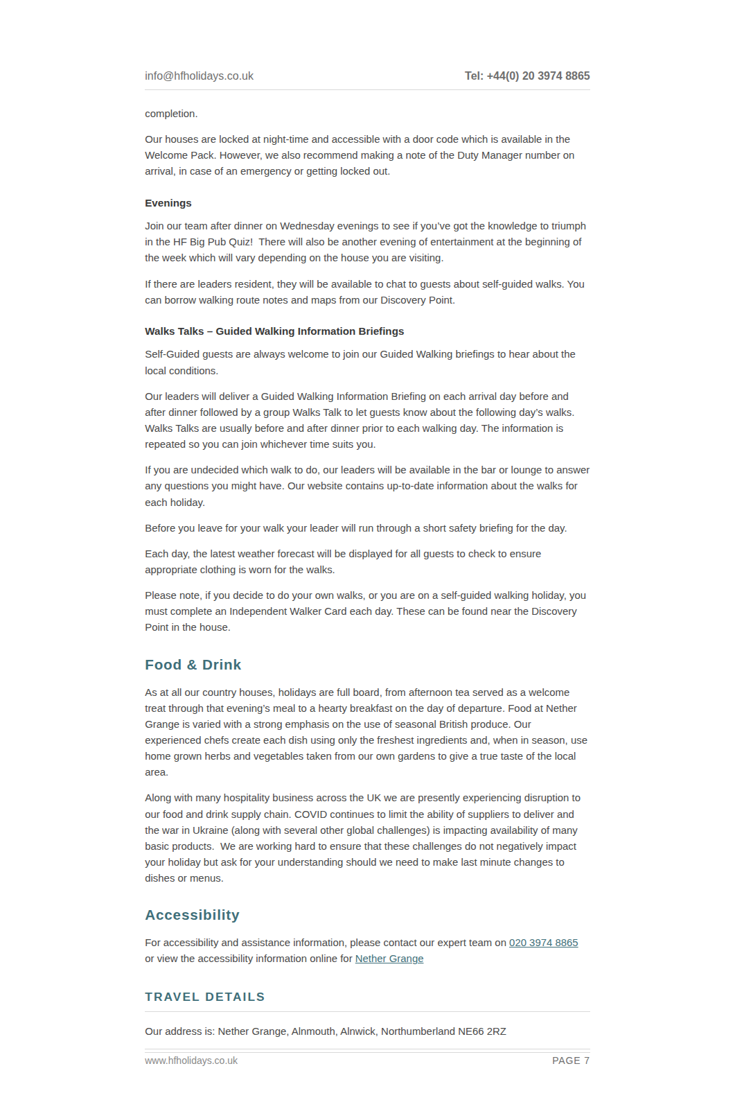info@hfholidays.co.uk
Tel: +44(0) 20 3974 8865
completion.
Our houses are locked at night-time and accessible with a door code which is available in the Welcome Pack. However, we also recommend making a note of the Duty Manager number on arrival, in case of an emergency or getting locked out.
Evenings
Join our team after dinner on Wednesday evenings to see if you’ve got the knowledge to triumph in the HF Big Pub Quiz! There will also be another evening of entertainment at the beginning of the week which will vary depending on the house you are visiting.
If there are leaders resident, they will be available to chat to guests about self-guided walks. You can borrow walking route notes and maps from our Discovery Point.
Walks Talks – Guided Walking Information Briefings
Self-Guided guests are always welcome to join our Guided Walking briefings to hear about the local conditions.
Our leaders will deliver a Guided Walking Information Briefing on each arrival day before and after dinner followed by a group Walks Talk to let guests know about the following day’s walks. Walks Talks are usually before and after dinner prior to each walking day. The information is repeated so you can join whichever time suits you.
If you are undecided which walk to do, our leaders will be available in the bar or lounge to answer any questions you might have. Our website contains up-to-date information about the walks for each holiday.
Before you leave for your walk your leader will run through a short safety briefing for the day.
Each day, the latest weather forecast will be displayed for all guests to check to ensure appropriate clothing is worn for the walks.
Please note, if you decide to do your own walks, or you are on a self-guided walking holiday, you must complete an Independent Walker Card each day. These can be found near the Discovery Point in the house.
Food & Drink
As at all our country houses, holidays are full board, from afternoon tea served as a welcome treat through that evening’s meal to a hearty breakfast on the day of departure. Food at Nether Grange is varied with a strong emphasis on the use of seasonal British produce. Our experienced chefs create each dish using only the freshest ingredients and, when in season, use home grown herbs and vegetables taken from our own gardens to give a true taste of the local area.
Along with many hospitality business across the UK we are presently experiencing disruption to our food and drink supply chain. COVID continues to limit the ability of suppliers to deliver and the war in Ukraine (along with several other global challenges) is impacting availability of many basic products. We are working hard to ensure that these challenges do not negatively impact your holiday but ask for your understanding should we need to make last minute changes to dishes or menus.
Accessibility
For accessibility and assistance information, please contact our expert team on 020 3974 8865 or view the accessibility information online for Nether Grange
TRAVEL DETAILS
Our address is: Nether Grange, Alnmouth, Alnwick, Northumberland NE66 2RZ
www.hfholidays.co.uk
PAGE 7